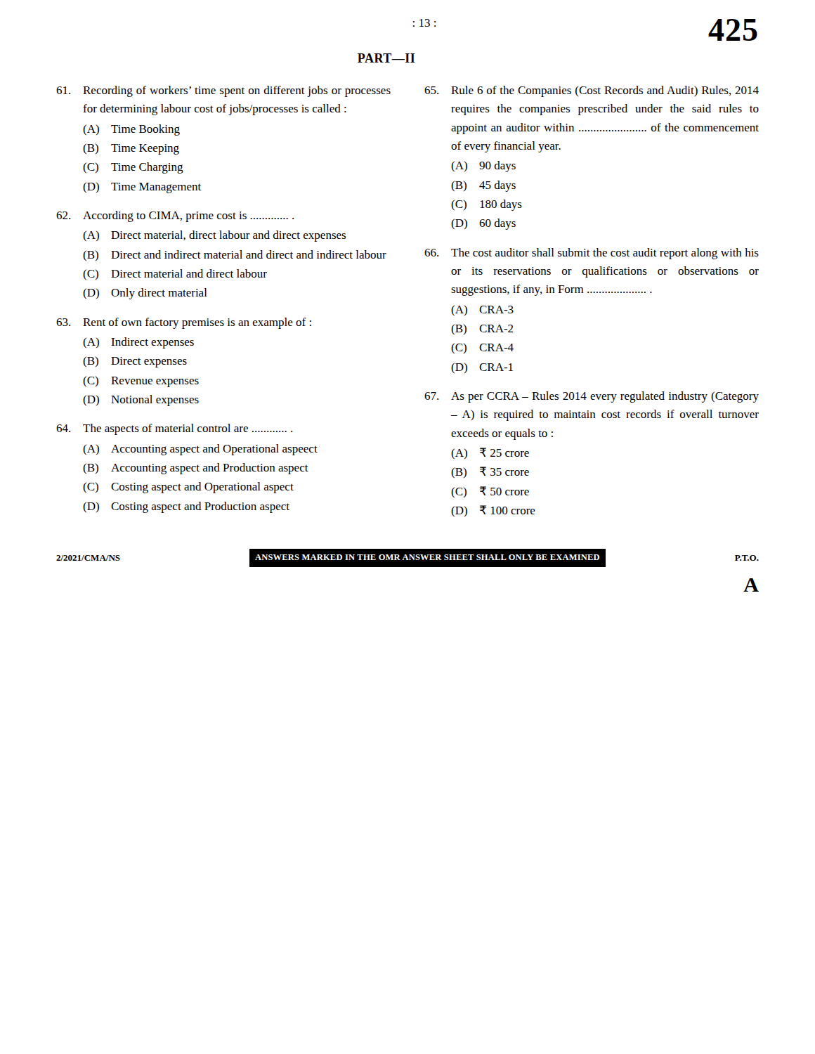: 13 :
425
PART—II
61.
Recording of workers’ time spent on different jobs or processes for determining labour cost of jobs/processes is called :
(A) Time Booking
(B) Time Keeping
(C) Time Charging
(D) Time Management
62.
According to CIMA, prime cost is ............. .
(A) Direct material, direct labour and direct expenses
(B) Direct and indirect material and direct and indirect labour
(C) Direct material and direct labour
(D) Only direct material
63.
Rent of own factory premises is an example of :
(A) Indirect expenses
(B) Direct expenses
(C) Revenue expenses
(D) Notional expenses
64.
The aspects of material control are ............ .
(A) Accounting aspect and Operational aspeect
(B) Accounting aspect and Production aspect
(C) Costing aspect and Operational aspect
(D) Costing aspect and Production aspect
65.
Rule 6 of the Companies (Cost Records and Audit) Rules, 2014 requires the companies prescribed under the said rules to appoint an auditor within ....................... of the commencement of every financial year.
(A) 90 days
(B) 45 days
(C) 180 days
(D) 60 days
66.
The cost auditor shall submit the cost audit report along with his or its reservations or qualifications or observations or suggestions, if any, in Form .................... .
(A) CRA-3
(B) CRA-2
(C) CRA-4
(D) CRA-1
67.
As per CCRA – Rules 2014 every regulated industry (Category – A) is required to maintain cost records if overall turnover exceeds or equals to :
(A)₹ 25 crore
(B)₹ 35 crore
(C)₹ 50 crore
(D)₹ 100 crore
2/2021/CMA/NS
ANSWERS MARKED IN THE OMR ANSWER SHEET SHALL ONLY BE EXAMINED
P.T.O.
A